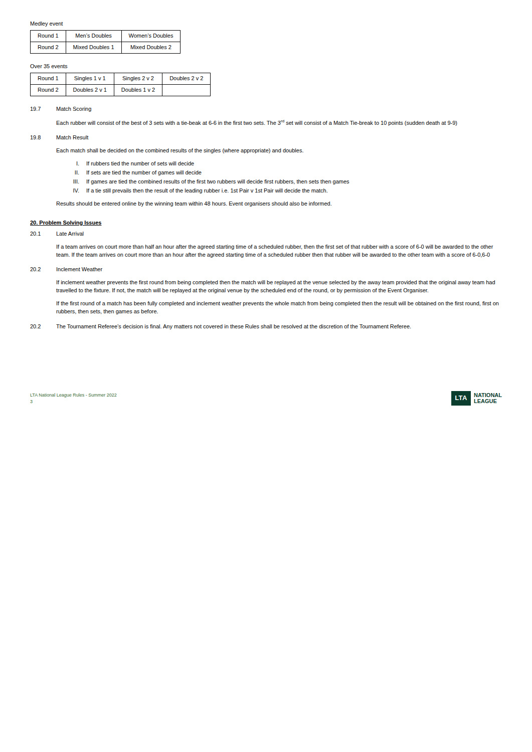Medley event
| Round 1 | Men’s Doubles | Women’s Doubles |
| Round 2 | Mixed Doubles 1 | Mixed Doubles 2 |
Over 35 events
| Round 1 | Singles 1 v 1 | Singles 2 v 2 | Doubles 2 v 2 |
| Round 2 | Doubles 2 v 1 | Doubles 1 v 2 | |
19.7
Match Scoring
Each rubber will consist of the best of 3 sets with a tie-beak at 6-6 in the first two sets. The 3rd set will consist of a Match Tie-break to 10 points (sudden death at 9-9)
19.8
Match Result
Each match shall be decided on the combined results of the singles (where appropriate) and doubles.
I. If rubbers tied the number of sets will decide
II. If sets are tied the number of games will decide
III. If games are tied the combined results of the first two rubbers will decide first rubbers, then sets then games
IV. If a tie still prevails then the result of the leading rubber i.e. 1st Pair v 1st Pair will decide the match.
Results should be entered online by the winning team within 48 hours. Event organisers should also be informed.
20. Problem Solving Issues
20.1
Late Arrival
If a team arrives on court more than half an hour after the agreed starting time of a scheduled rubber, then the first set of that rubber with a score of 6-0 will be awarded to the other team. If the team arrives on court more than an hour after the agreed starting time of a scheduled rubber then that rubber will be awarded to the other team with a score of 6-0,6-0
20.2
Inclement Weather
If inclement weather prevents the first round from being completed then the match will be replayed at the venue selected by the away team provided that the original away team had travelled to the fixture. If not, the match will be replayed at the original venue by the scheduled end of the round, or by permission of the Event Organiser.
If the first round of a match has been fully completed and inclement weather prevents the whole match from being completed then the result will be obtained on the first round, first on rubbers, then sets, then games as before.
20.2
The Tournament Referee’s decision is final. Any matters not covered in these Rules shall be resolved at the discretion of the Tournament Referee.
LTA National League Rules - Summer 2022
3
LTA National
League